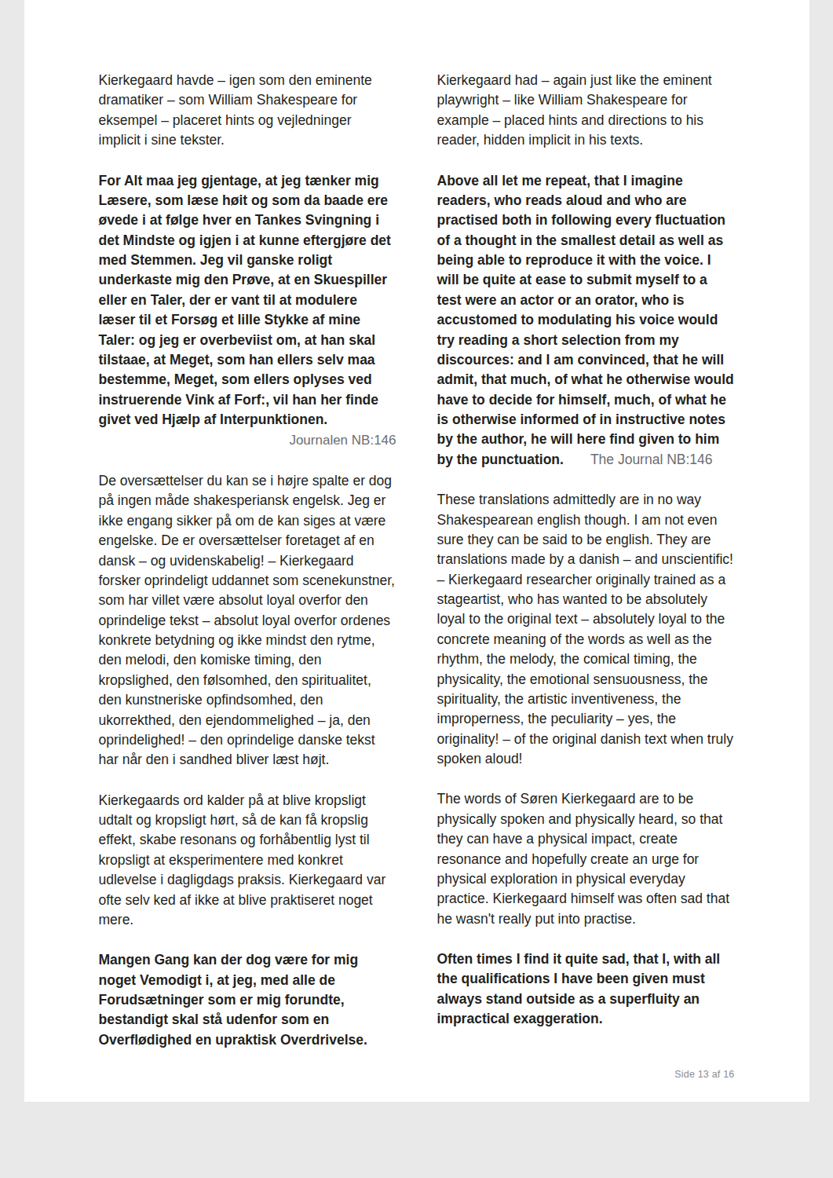Kierkegaard havde – igen som den eminente dramatiker – som William Shakespeare for eksempel – placeret hints og vejledninger implicit i sine tekster.
For Alt maa jeg gjentage, at jeg tænker mig Læsere, som læse høit og som da baade ere øvede i at følge hver en Tankes Svingning i det Mindste og igjen i at kunne eftergjøre det med Stemmen. Jeg vil ganske roligt underkaste mig den Prøve, at en Skuespiller eller en Taler, der er vant til at modulere læser til et Forsøg et lille Stykke af mine Taler: og jeg er overbeviist om, at han skal tilstaae, at Meget, som han ellers selv maa bestemme, Meget, som ellers oplyses ved instruerende Vink af Forf:, vil han her finde givet ved Hjælp af Interpunktionen.Journalen NB:146
De oversættelser du kan se i højre spalte er dog på ingen måde shakesperiansk engelsk. Jeg er ikke engang sikker på om de kan siges at være engelske. De er oversættelser foretaget af en dansk – og uvidenskabelig! – Kierkegaard forsker oprindeligt uddannet som scenekunstner, som har villet være absolut loyal overfor den oprindelige tekst – absolut loyal overfor ordenes konkrete betydning og ikke mindst den rytme, den melodi, den komiske timing, den kropslighed, den følsomhed, den spiritualitet, den kunstneriske opfindsomhed, den ukorrekthed, den ejendommelighed – ja, den oprindelighed! – den oprindelige danske tekst har når den i sandhed bliver læst højt.
Kierkegaards ord kalder på at blive kropsligt udtalt og kropsligt hørt, så de kan få kropslig effekt, skabe resonans og forhåbentlig lyst til kropsligt at eksperimentere med konkret udlevelse i dagligdags praksis. Kierkegaard var ofte selv ked af ikke at blive praktiseret noget mere.
Mangen Gang kan der dog være for mig noget Vemodigt i, at jeg, med alle de Forudsætninger som er mig forundte, bestandigt skal stå udenfor som en Overflødighed en upraktisk Overdrivelse.
Kierkegaard had – again just like the eminent playwright – like William Shakespeare for example – placed hints and directions to his reader, hidden implicit in his texts.
Above all let me repeat, that I imagine readers, who reads aloud and who are practised both in following every fluctuation of a thought in the smallest detail as well as being able to reproduce it with the voice. I will be quite at ease to submit myself to a test were an actor or an orator, who is accustomed to modulating his voice would try reading a short selection from my discources: and I am convinced, that he will admit, that much, of what he otherwise would have to decide for himself, much, of what he is otherwise informed of in instructive notes by the author, he will here find given to him by the punctuation.The Journal NB:146
These translations admittedly are in no way Shakespearean english though. I am not even sure they can be said to be english. They are translations made by a danish – and unscientific! – Kierkegaard researcher originally trained as a stageartist, who has wanted to be absolutely loyal to the original text – absolutely loyal to the concrete meaning of the words as well as the rhythm, the melody, the comical timing, the physicality, the emotional sensuousness, the spirituality, the artistic inventiveness, the improperness, the peculiarity – yes, the originality! – of the original danish text when truly spoken aloud!
The words of Søren Kierkegaard are to be physically spoken and physically heard, so that they can have a physical impact, create resonance and hopefully create an urge for physical exploration in physical everyday practice. Kierkegaard himself was often sad that he wasn't really put into practise.
Often times I find it quite sad, that I, with all the qualifications I have been given must always stand outside as a superfluity an impractical exaggeration.
Side 13 af 16